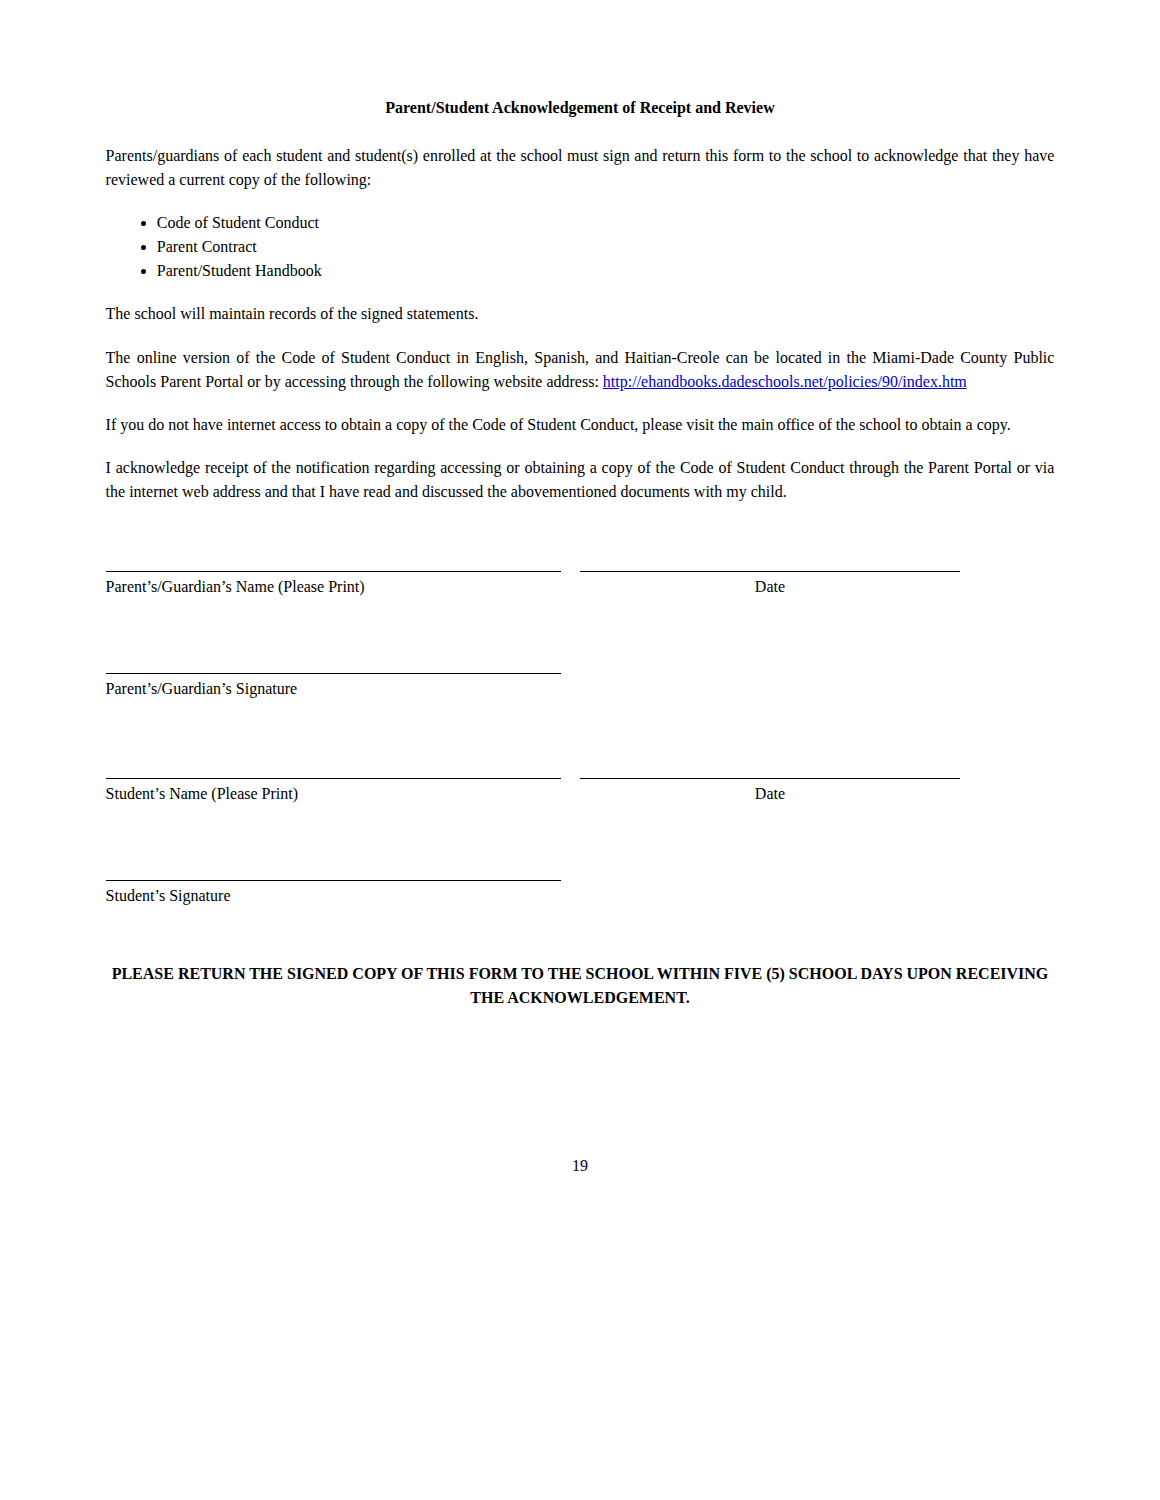Parent/Student Acknowledgement of Receipt and Review
Parents/guardians of each student and student(s) enrolled at the school must sign and return this form to the school to acknowledge that they have reviewed a current copy of the following:
Code of Student Conduct
Parent Contract
Parent/Student Handbook
The school will maintain records of the signed statements.
The online version of the Code of Student Conduct in English, Spanish, and Haitian-Creole can be located in the Miami-Dade County Public Schools Parent Portal or by accessing through the following website address: http://ehandbooks.dadeschools.net/policies/90/index.htm
If you do not have internet access to obtain a copy of the Code of Student Conduct, please visit the main office of the school to obtain a copy.
I acknowledge receipt of the notification regarding accessing or obtaining a copy of the Code of Student Conduct through the Parent Portal or via the internet web address and that I have read and discussed the abovementioned documents with my child.
Parent’s/Guardian’s Name (Please Print)
Date
Parent’s/Guardian’s Signature
Student’s Name (Please Print)
Date
Student’s Signature
Please return the signed copy of this form to the school within five (5) school days upon receiving the acknowledgement.
19